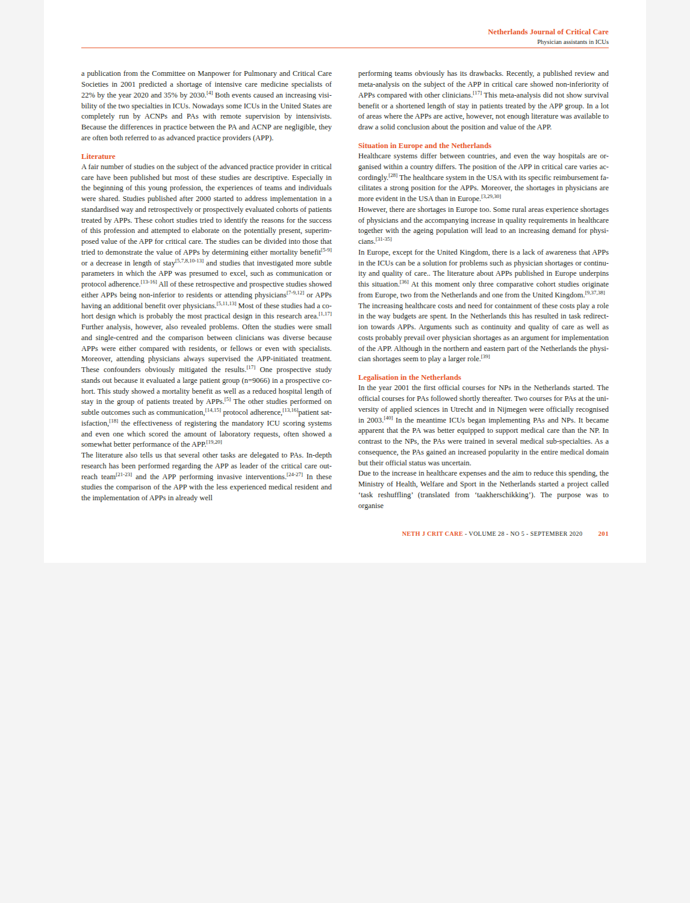Netherlands Journal of Critical Care
Physician assistants in ICUs
a publication from the Committee on Manpower for Pulmonary and Critical Care Societies in 2001 predicted a shortage of intensive care medicine specialists of 22% by the year 2020 and 35% by 2030.[4] Both events caused an increasing visibility of the two specialties in ICUs. Nowadays some ICUs in the United States are completely run by ACNPs and PAs with remote supervision by intensivists. Because the differences in practice between the PA and ACNP are negligible, they are often both referred to as advanced practice providers (APP).
Literature
A fair number of studies on the subject of the advanced practice provider in critical care have been published but most of these studies are descriptive. Especially in the beginning of this young profession, the experiences of teams and individuals were shared. Studies published after 2000 started to address implementation in a standardised way and retrospectively or prospectively evaluated cohorts of patients treated by APPs. These cohort studies tried to identify the reasons for the success of this profession and attempted to elaborate on the potentially present, superimposed value of the APP for critical care. The studies can be divided into those that tried to demonstrate the value of APPs by determining either mortality benefit[5-9] or a decrease in length of stay[5,7,8,10-13] and studies that investigated more subtle parameters in which the APP was presumed to excel, such as communication or protocol adherence.[13-16] All of these retrospective and prospective studies showed either APPs being non-inferior to residents or attending physicians[7-9,12] or APPs having an additional benefit over physicians.[5,11,13] Most of these studies had a cohort design which is probably the most practical design in this research area.[1,17] Further analysis, however, also revealed problems. Often the studies were small and single-centred and the comparison between clinicians was diverse because APPs were either compared with residents, or fellows or even with specialists. Moreover, attending physicians always supervised the APP-initiated treatment. These confounders obviously mitigated the results.[17] One prospective study stands out because it evaluated a large patient group (n=9066) in a prospective cohort. This study showed a mortality benefit as well as a reduced hospital length of stay in the group of patients treated by APPs.[5] The other studies performed on subtle outcomes such as communication,[14,15] protocol adherence,[13,16]patient satisfaction,[18] the effectiveness of registering the mandatory ICU scoring systems and even one which scored the amount of laboratory requests, often showed a somewhat better performance of the APP.[19,20]
The literature also tells us that several other tasks are delegated to PAs. In-depth research has been performed regarding the APP as leader of the critical care outreach team[21-23] and the APP performing invasive interventions.[24-27] In these studies the comparison of the APP with the less experienced medical resident and the implementation of APPs in already well
performing teams obviously has its drawbacks. Recently, a published review and meta-analysis on the subject of the APP in critical care showed non-inferiority of APPs compared with other clinicians.[17] This meta-analysis did not show survival benefit or a shortened length of stay in patients treated by the APP group. In a lot of areas where the APPs are active, however, not enough literature was available to draw a solid conclusion about the position and value of the APP.
Situation in Europe and the Netherlands
Healthcare systems differ between countries, and even the way hospitals are organised within a country differs. The position of the APP in critical care varies accordingly.[28] The healthcare system in the USA with its specific reimbursement facilitates a strong position for the APPs. Moreover, the shortages in physicians are more evident in the USA than in Europe.[3,29,30]
However, there are shortages in Europe too. Some rural areas experience shortages of physicians and the accompanying increase in quality requirements in healthcare together with the ageing population will lead to an increasing demand for physicians.[31-35]
In Europe, except for the United Kingdom, there is a lack of awareness that APPs in the ICUs can be a solution for problems such as physician shortages or continuity and quality of care.. The literature about APPs published in Europe underpins this situation.[36] At this moment only three comparative cohort studies originate from Europe, two from the Netherlands and one from the United Kingdom.[9,37,38]
The increasing healthcare costs and need for containment of these costs play a role in the way budgets are spent. In the Netherlands this has resulted in task redirection towards APPs. Arguments such as continuity and quality of care as well as costs probably prevail over physician shortages as an argument for implementation of the APP. Although in the northern and eastern part of the Netherlands the physician shortages seem to play a larger role.[39]
Legalisation in the Netherlands
In the year 2001 the first official courses for NPs in the Netherlands started. The official courses for PAs followed shortly thereafter. Two courses for PAs at the university of applied sciences in Utrecht and in Nijmegen were officially recognised in 2003.[40] In the meantime ICUs began implementing PAs and NPs. It became apparent that the PA was better equipped to support medical care than the NP. In contrast to the NPs, the PAs were trained in several medical sub-specialties. As a consequence, the PAs gained an increased popularity in the entire medical domain but their official status was uncertain.
Due to the increase in healthcare expenses and the aim to reduce this spending, the Ministry of Health, Welfare and Sport in the Netherlands started a project called ‘task reshuffling’ (translated from ‘taakherschikking’). The purpose was to organise
NETH J CRIT CARE - VOLUME 28 - NO 5 - SEPTEMBER 2020
201